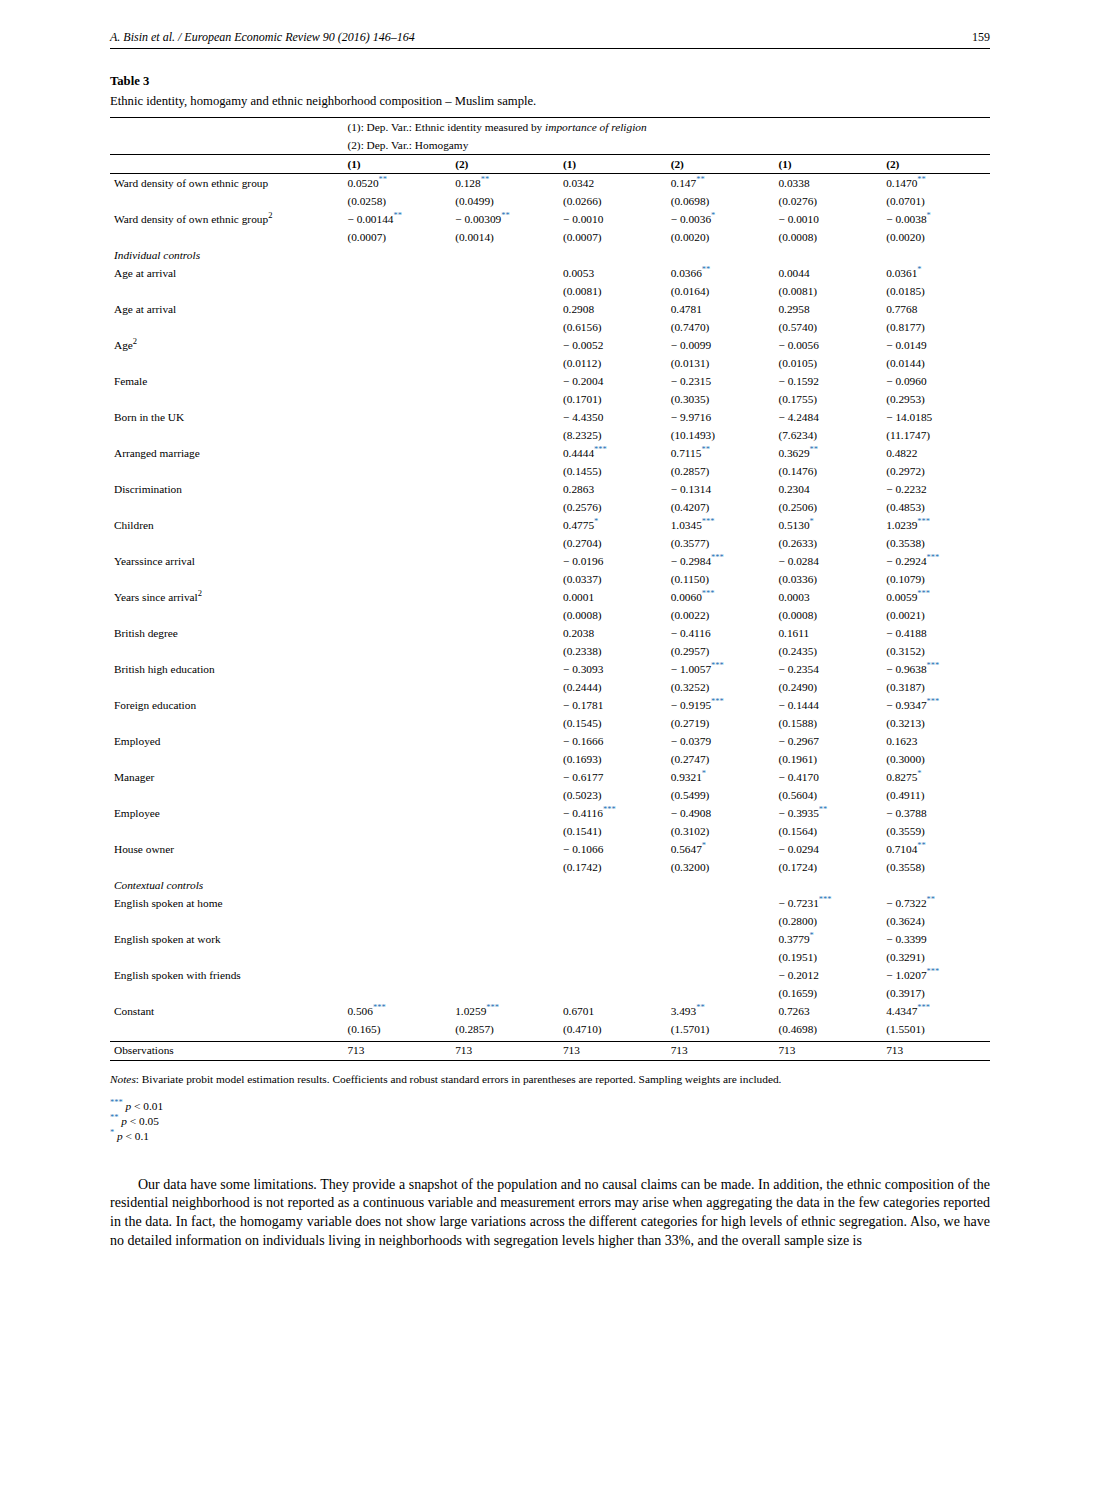A. Bisin et al. / European Economic Review 90 (2016) 146–164 159
Table 3
Ethnic identity, homogamy and ethnic neighborhood composition – Muslim sample.
| | (1): Dep. Var.: Ethnic identity measured by importance of religion |
| --- | --- |
| | (2): Dep. Var.: Homogamy |
| | (1) | (2) | (1) | (2) | (1) | (2) |
| Ward density of own ethnic group | 0.0520 ** | 0.128 ** | 0.0342 | 0.147 ** | 0.0338 | 0.1470 ** |
| | (0.0258) | (0.0499) | (0.0266) | (0.0698) | (0.0276) | (0.0701) |
| Ward density of own ethnic group 2 | − 0.00144 ** | − 0.00309 ** | − 0.0010 | − 0.0036 * | − 0.0010 | − 0.0038 * |
| | (0.0007) | (0.0014) | (0.0007) | (0.0020) | (0.0008) | (0.0020) |
| Individual controls |
| Age at arrival | | | 0.0053 | 0.0366 ** | 0.0044 | 0.0361 * |
| | | | (0.0081) | (0.0164) | (0.0081) | (0.0185) |
| Age at arrival | | | 0.2908 | 0.4781 | 0.2958 | 0.7768 |
| | | | (0.6156) | (0.7470) | (0.5740) | (0.8177) |
| Age 2 | | | − 0.0052 | − 0.0099 | − 0.0056 | − 0.0149 |
| | | | (0.0112) | (0.0131) | (0.0105) | (0.0144) |
| Female | | | − 0.2004 | − 0.2315 | − 0.1592 | − 0.0960 |
| | | | (0.1701) | (0.3035) | (0.1755) | (0.2953) |
| Born in the UK | | | − 4.4350 | − 9.9716 | − 4.2484 | − 14.0185 |
| | | | (8.2325) | (10.1493) | (7.6234) | (11.1747) |
| Arranged marriage | | | 0.4444 *** | 0.7115 ** | 0.3629 ** | 0.4822 |
| | | | (0.1455) | (0.2857) | (0.1476) | (0.2972) |
| Discrimination | | | 0.2863 | − 0.1314 | 0.2304 | − 0.2232 |
| | | | (0.2576) | (0.4207) | (0.2506) | (0.4853) |
| Children | | | 0.4775 * | 1.0345 *** | 0.5130 * | 1.0239 *** |
| | | | (0.2704) | (0.3577) | (0.2633) | (0.3538) |
| Yearssince arrival | | | − 0.0196 | − 0.2984 *** | − 0.0284 | − 0.2924 *** |
| | | | (0.0337) | (0.1150) | (0.0336) | (0.1079) |
| Years since arrival 2 | | | 0.0001 | 0.0060 *** | 0.0003 | 0.0059 *** |
| | | | (0.0008) | (0.0022) | (0.0008) | (0.0021) |
| British degree | | | 0.2038 | − 0.4116 | 0.1611 | − 0.4188 |
| | | | (0.2338) | (0.2957) | (0.2435) | (0.3152) |
| British high education | | | − 0.3093 | − 1.0057 *** | − 0.2354 | − 0.9638 *** |
| | | | (0.2444) | (0.3252) | (0.2490) | (0.3187) |
| Foreign education | | | − 0.1781 | − 0.9195 *** | − 0.1444 | − 0.9347 *** |
| | | | (0.1545) | (0.2719) | (0.1588) | (0.3213) |
| Employed | | | − 0.1666 | − 0.0379 | − 0.2967 | 0.1623 |
| | | | (0.1693) | (0.2747) | (0.1961) | (0.3000) |
| Manager | | | − 0.6177 | 0.9321 * | − 0.4170 | 0.8275 * |
| | | | (0.5023) | (0.5499) | (0.5604) | (0.4911) |
| Employee | | | − 0.4116 *** | − 0.4908 | − 0.3935 ** | − 0.3788 |
| | | | (0.1541) | (0.3102) | (0.1564) | (0.3559) |
| House owner | | | − 0.1066 | 0.5647 * | − 0.0294 | 0.7104 ** |
| | | | (0.1742) | (0.3200) | (0.1724) | (0.3558) |
| Contextual controls |
| English spoken at home | | | | | − 0.7231 *** | − 0.7322 ** |
| | | | | | (0.2800) | (0.3624) |
| English spoken at work | | | | | 0.3779 * | − 0.3399 |
| | | | | | (0.1951) | (0.3291) |
| English spoken with friends | | | | | − 0.2012 | − 1.0207 *** |
| | | | | | (0.1659) | (0.3917) |
| Constant | 0.506 *** | 1.0259 *** | 0.6701 | 3.493 ** | 0.7263 | 4.4347 *** |
| | (0.165) | (0.2857) | (0.4710) | (1.5701) | (0.4698) | (1.5501) |
| Observations | 713 | 713 | 713 | 713 | 713 | 713 |
Notes: Bivariate probit model estimation results. Coefficients and robust standard errors in parentheses are reported. Sampling weights are included.
*** p < 0.01
** p < 0.05
* p < 0.1
Our data have some limitations. They provide a snapshot of the population and no causal claims can be made. In addition, the ethnic composition of the residential neighborhood is not reported as a continuous variable and measurement errors may arise when aggregating the data in the few categories reported in the data. In fact, the homogamy variable does not show large variations across the different categories for high levels of ethnic segregation. Also, we have no detailed information on individuals living in neighborhoods with segregation levels higher than 33%, and the overall sample size is